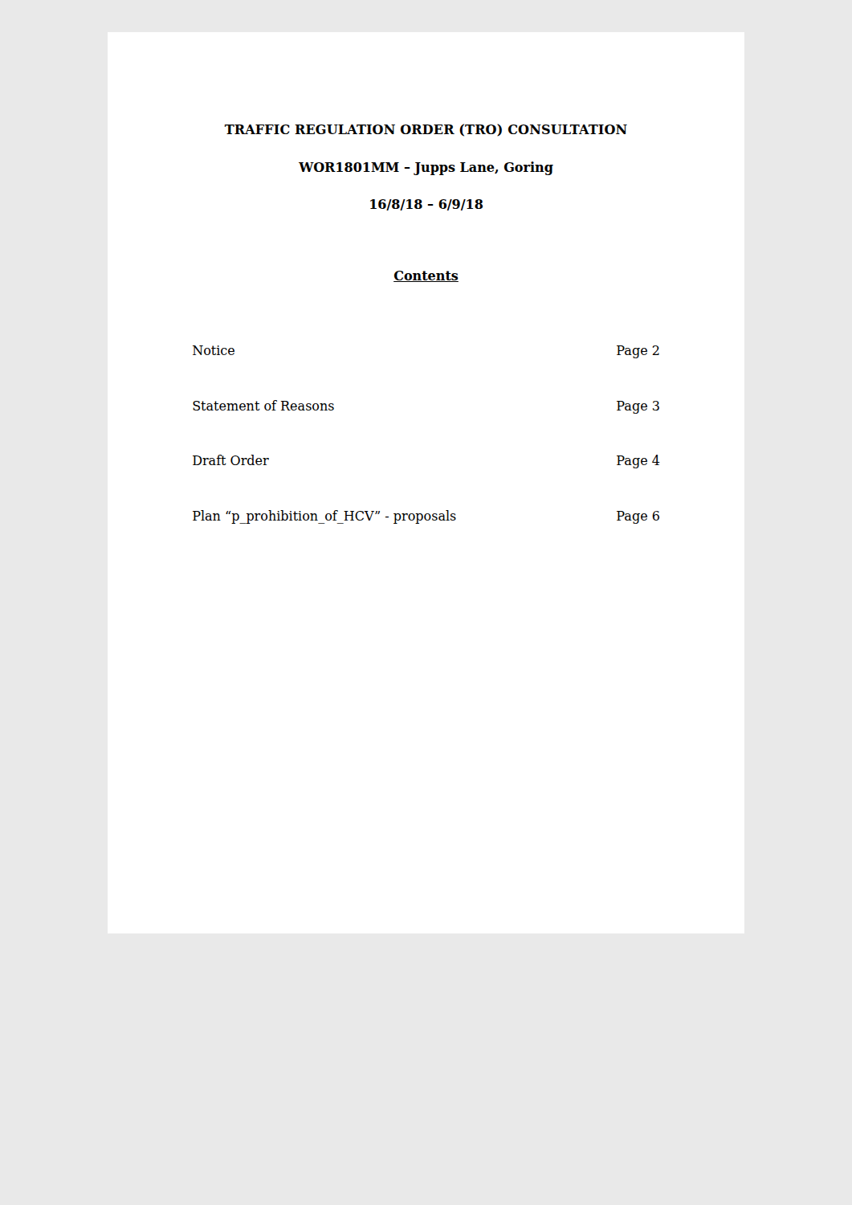TRAFFIC REGULATION ORDER (TRO) CONSULTATION
WOR1801MM – Jupps Lane, Goring
16/8/18 – 6/9/18
Contents
| Notice | Page 2 |
| Statement of Reasons | Page 3 |
| Draft Order | Page 4 |
| Plan “p_prohibition_of_HCV” - proposals | Page 6 |